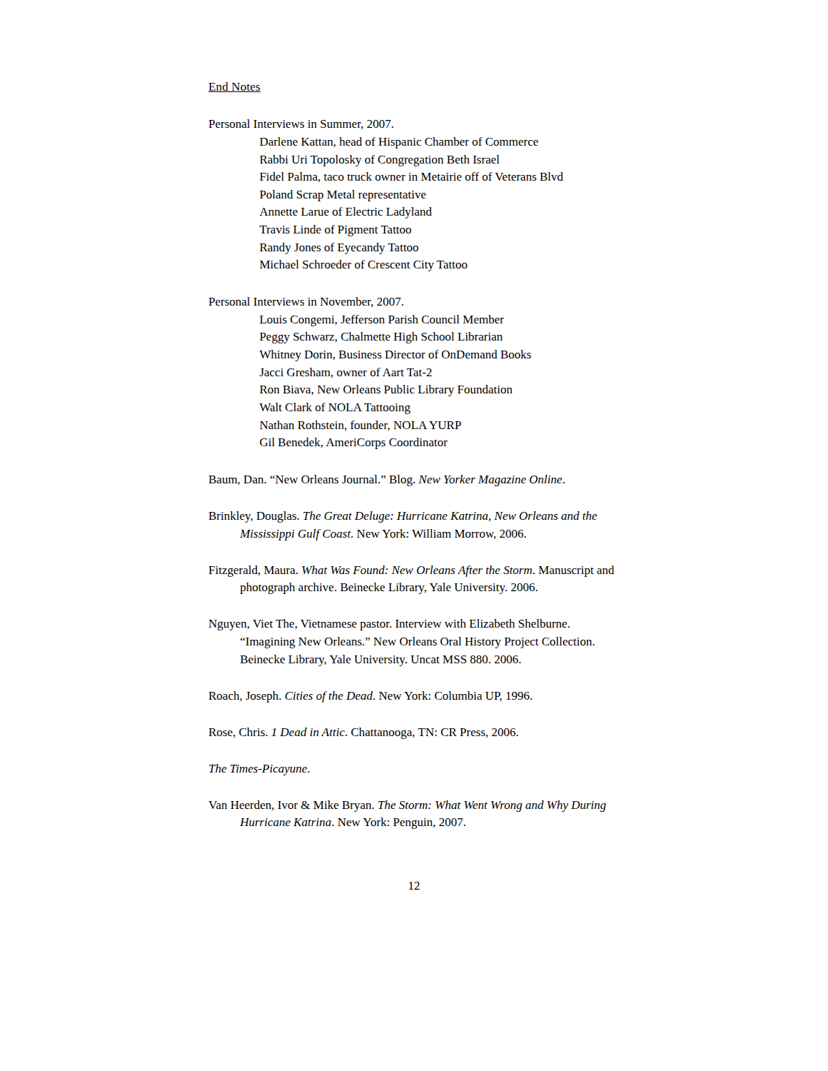End Notes
Personal Interviews in Summer, 2007.
Darlene Kattan, head of Hispanic Chamber of Commerce
Rabbi Uri Topolosky of Congregation Beth Israel
Fidel Palma, taco truck owner in Metairie off of Veterans Blvd
Poland Scrap Metal representative
Annette Larue of Electric Ladyland
Travis Linde of Pigment Tattoo
Randy Jones of Eyecandy Tattoo
Michael Schroeder of Crescent City Tattoo
Personal Interviews in November, 2007.
Louis Congemi, Jefferson Parish Council Member
Peggy Schwarz, Chalmette High School Librarian
Whitney Dorin, Business Director of OnDemand Books
Jacci Gresham, owner of Aart Tat-2
Ron Biava, New Orleans Public Library Foundation
Walt Clark of NOLA Tattooing
Nathan Rothstein, founder, NOLA YURP
Gil Benedek, AmeriCorps Coordinator
Baum, Dan. “New Orleans Journal.” Blog. New Yorker Magazine Online.
Brinkley, Douglas. The Great Deluge: Hurricane Katrina, New Orleans and the Mississippi Gulf Coast. New York: William Morrow, 2006.
Fitzgerald, Maura. What Was Found: New Orleans After the Storm. Manuscript and photograph archive. Beinecke Library, Yale University. 2006.
Nguyen, Viet The, Vietnamese pastor. Interview with Elizabeth Shelburne. “Imagining New Orleans.” New Orleans Oral History Project Collection. Beinecke Library, Yale University. Uncat MSS 880. 2006.
Roach, Joseph. Cities of the Dead. New York: Columbia UP, 1996.
Rose, Chris. 1 Dead in Attic. Chattanooga, TN: CR Press, 2006.
The Times-Picayune.
Van Heerden, Ivor & Mike Bryan. The Storm: What Went Wrong and Why During Hurricane Katrina. New York: Penguin, 2007.
12